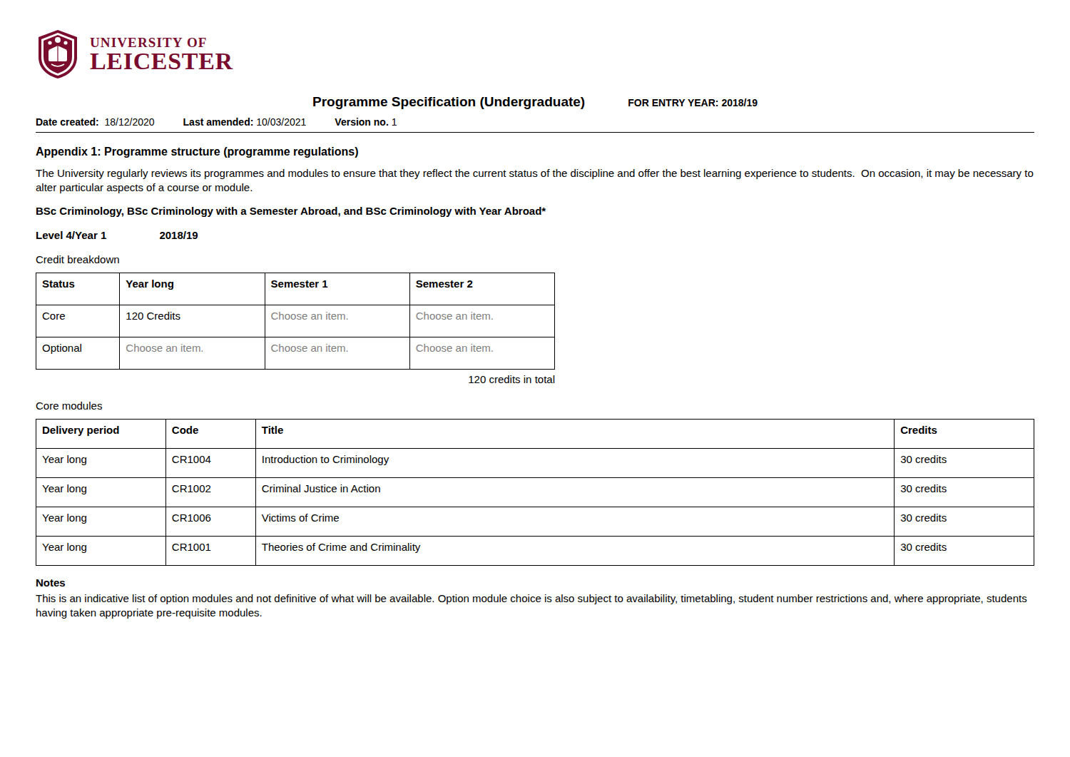UNIVERSITY OF
LEICESTER
Programme Specification (Undergraduate)
FOR ENTRY YEAR: 2018/19
Date created: 18/12/2020 Last amended: 10/03/2021 Version no. 1
Appendix 1: Programme structure (programme regulations)
The University regularly reviews its programmes and modules to ensure that they reflect the current status of the discipline and offer the best learning experience to students. On occasion, it may be necessary to alter particular aspects of a course or module.
BSc Criminology, BSc Criminology with a Semester Abroad, and BSc Criminology with Year Abroad*
Level 4/Year 1 2018/19
Credit breakdown
| Status | Year long | Semester 1 | Semester 2 |
| --- | --- | --- | --- |
| Core | 120 Credits | Choose an item. | Choose an item. |
| Optional | Choose an item. | Choose an item. | Choose an item. |
120 credits in total
Core modules
| Delivery period | Code | Title | Credits |
| --- | --- | --- | --- |
| Year long | CR1004 | Introduction to Criminology | 30 credits |
| Year long | CR1002 | Criminal Justice in Action | 30 credits |
| Year long | CR1006 | Victims of Crime | 30 credits |
| Year long | CR1001 | Theories of Crime and Criminality | 30 credits |
Notes
This is an indicative list of option modules and not definitive of what will be available. Option module choice is also subject to availability, timetabling, student number restrictions and, where appropriate, students having taken appropriate pre-requisite modules.